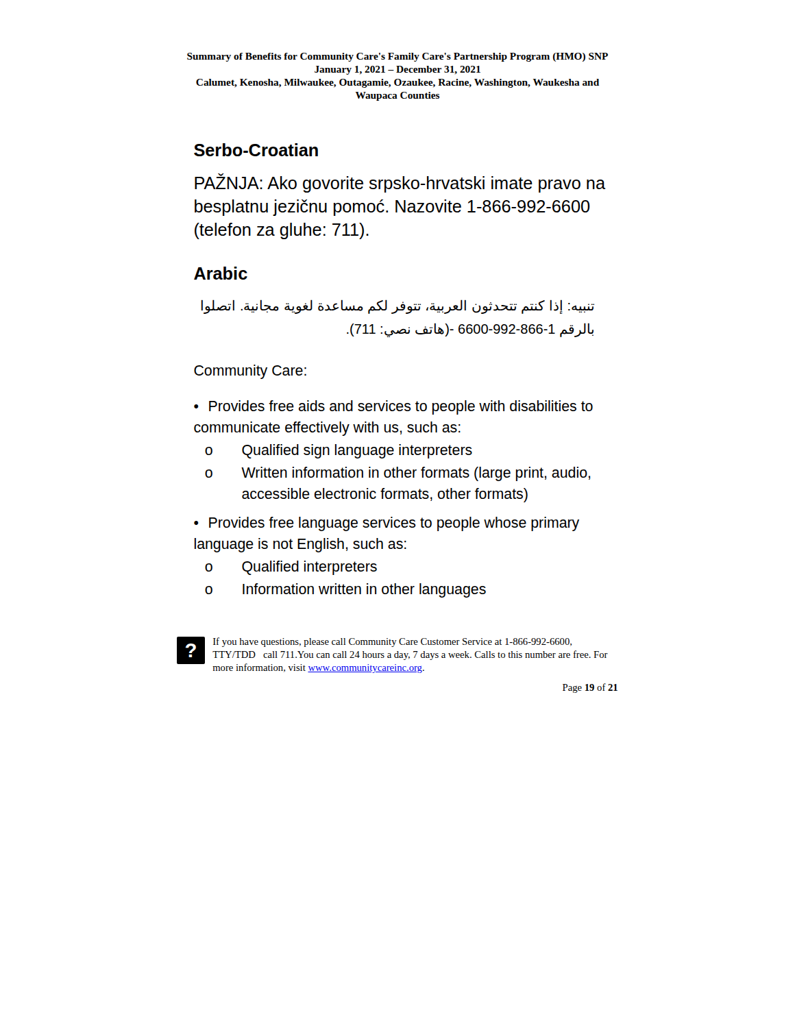Summary of Benefits for Community Care's Family Care's Partnership Program (HMO) SNP
January 1, 2021 – December 31, 2021
Calumet, Kenosha, Milwaukee, Outagamie, Ozaukee, Racine, Washington, Waukesha and Waupaca Counties
Serbo-Croatian
PAŽNJA: Ako govorite srpsko-hrvatski imate pravo na besplatnu jezičnu pomoć. Nazovite 1-866-992-6600 (telefon za gluhe: 711).
Arabic
تنبيه: إذا كنتم تتحدثون العربية، تتوفر لكم مساعدة لغوية مجانية. اتصلوا بالرقم 1-866-992-6600 -(هاتف نصي: 711).
Community Care:
•Provides free aids and services to people with disabilities to communicate effectively with us, such as:
o Qualified sign language interpreters
o Written information in other formats (large print, audio, accessible electronic formats, other formats)
•Provides free language services to people whose primary language is not English, such as:
o Qualified interpreters
o Information written in other languages
?
If you have questions, please call Community Care Customer Service at 1-866-992-6600, TTY/TDD call 711.You can call 24 hours a day, 7 days a week. Calls to this number are free. For more information, visit www.communitycareinc.org.
Page 19 of 21